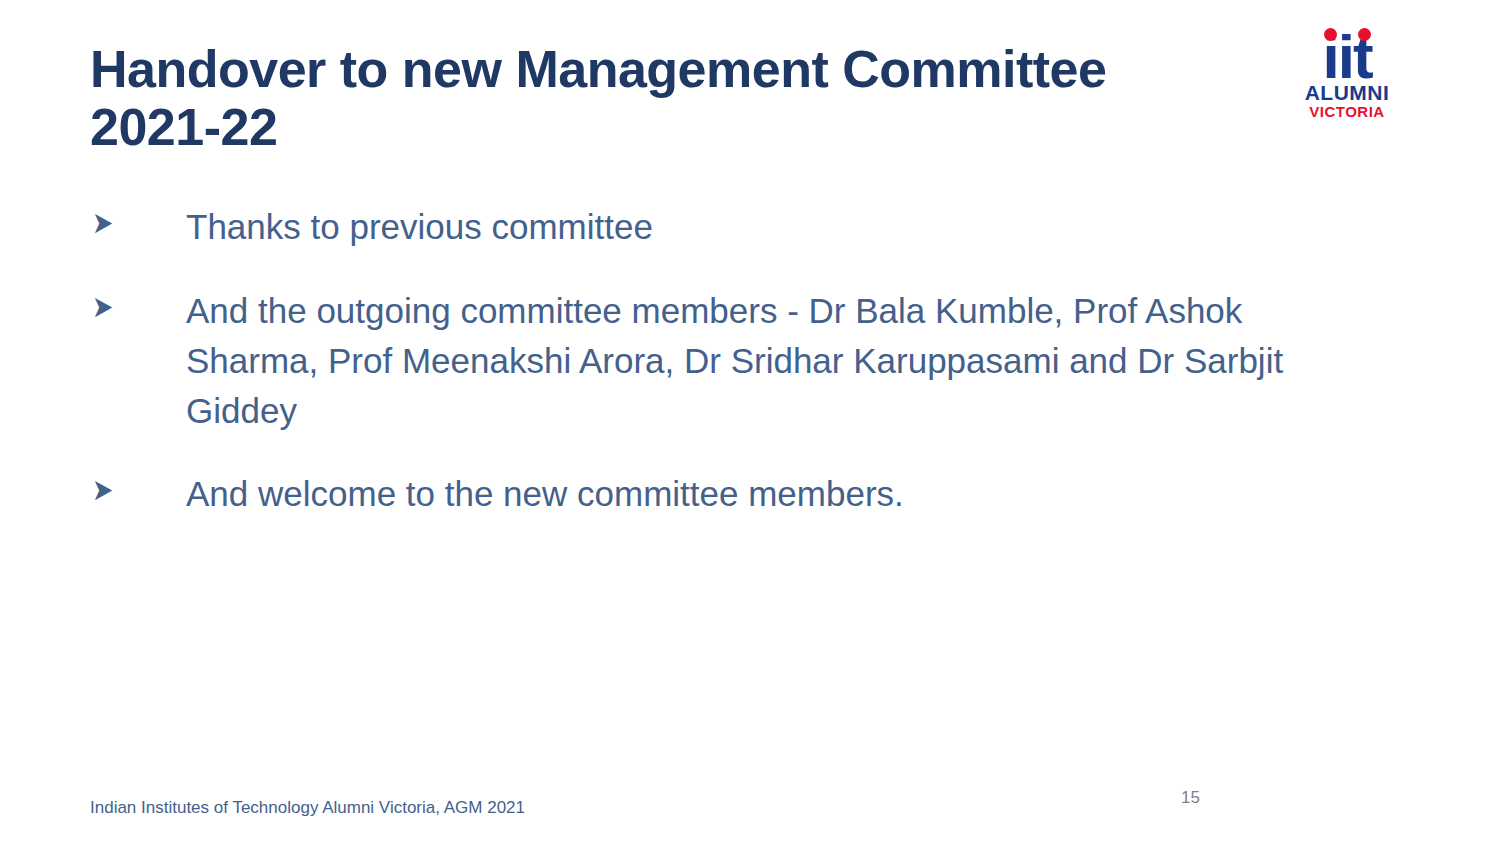iit
ALUMNI
VICTORIA
Handover to new Management Committee 2021-22
Thanks to previous committee
And the outgoing committee members - Dr Bala Kumble, Prof Ashok Sharma, Prof Meenakshi Arora, Dr Sridhar Karuppasami and Dr Sarbjit Giddey
And welcome to the new committee members.
Indian Institutes of Technology Alumni Victoria, AGM 2021
15